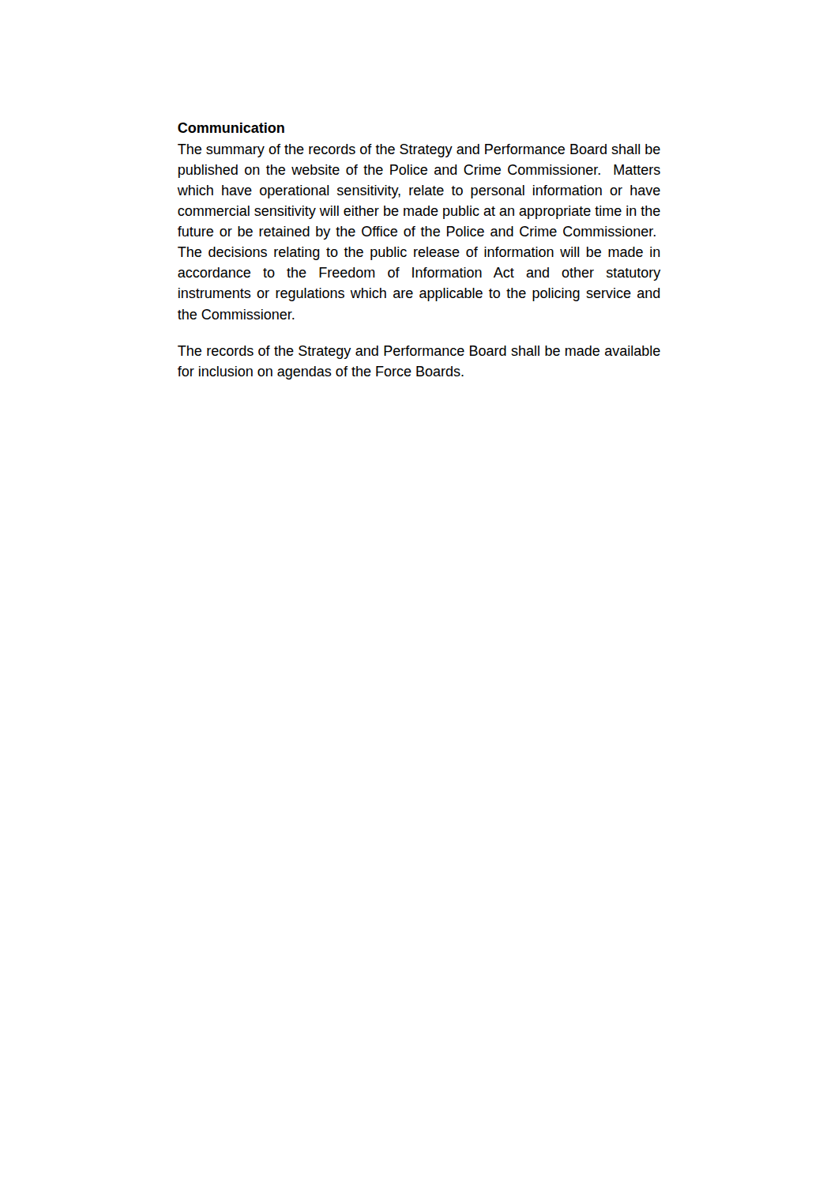Communication
The summary of the records of the Strategy and Performance Board shall be published on the website of the Police and Crime Commissioner. Matters which have operational sensitivity, relate to personal information or have commercial sensitivity will either be made public at an appropriate time in the future or be retained by the Office of the Police and Crime Commissioner. The decisions relating to the public release of information will be made in accordance to the Freedom of Information Act and other statutory instruments or regulations which are applicable to the policing service and the Commissioner.
The records of the Strategy and Performance Board shall be made available for inclusion on agendas of the Force Boards.